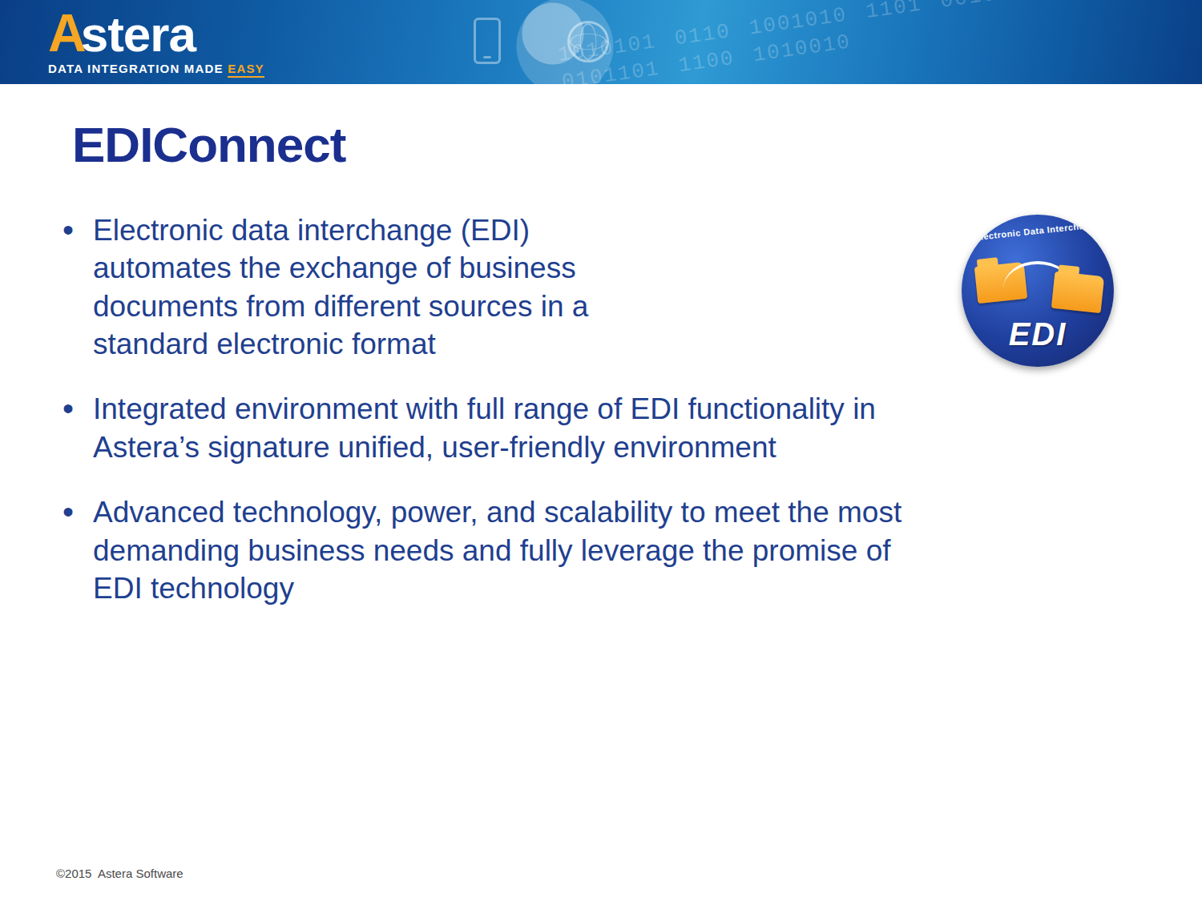Astera
DATA INTEGRATION MADE EASY
EDIConnect
Electronic data interchange (EDI) automates the exchange of business documents from different sources in a standard electronic format
Integrated environment with full range of EDI functionality in Astera’s signature unified, user-friendly environment
Advanced technology, power, and scalability to meet the most demanding business needs and fully leverage the promise of EDI technology
Electronic Data Interchange EDI
©2015 Astera Software